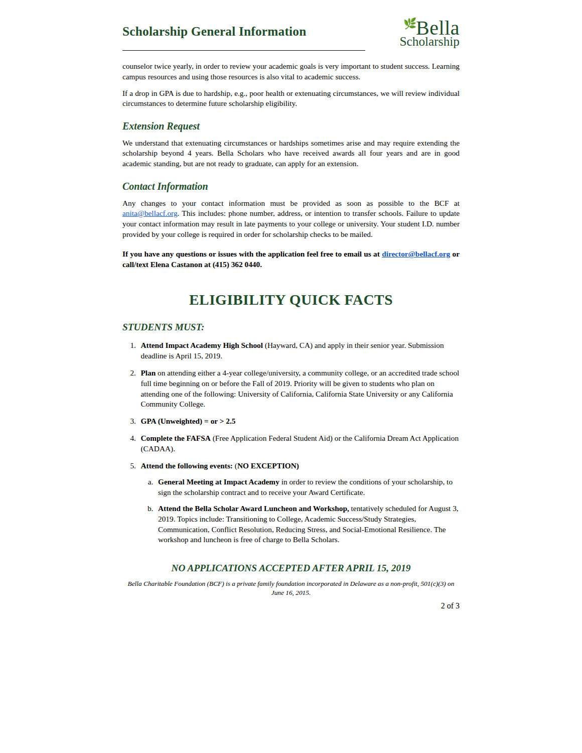Scholarship General Information
🌿Bella Scholarship
counselor twice yearly, in order to review your academic goals is very important to student success. Learning campus resources and using those resources is also vital to academic success.
If a drop in GPA is due to hardship, e.g., poor health or extenuating circumstances, we will review individual circumstances to determine future scholarship eligibility.
Extension Request
We understand that extenuating circumstances or hardships sometimes arise and may require extending the scholarship beyond 4 years. Bella Scholars who have received awards all four years and are in good academic standing, but are not ready to graduate, can apply for an extension.
Contact Information
Any changes to your contact information must be provided as soon as possible to the BCF at anita@bellacf.org. This includes: phone number, address, or intention to transfer schools. Failure to update your contact information may result in late payments to your college or university. Your student I.D. number provided by your college is required in order for scholarship checks to be mailed.
If you have any questions or issues with the application feel free to email us at director@bellacf.org or call/text Elena Castanon at (415) 362 0440.
ELIGIBILITY QUICK FACTS
STUDENTS MUST:
Attend Impact Academy High School (Hayward, CA) and apply in their senior year. Submission deadline is April 15, 2019.
Plan on attending either a 4-year college/university, a community college, or an accredited trade school full time beginning on or before the Fall of 2019. Priority will be given to students who plan on attending one of the following: University of California, California State University or any California Community College.
GPA (Unweighted) = or > 2.5
Complete the FAFSA (Free Application Federal Student Aid) or the California Dream Act Application (CADAA).
Attend the following events: (NO EXCEPTION)
General Meeting at Impact Academy in order to review the conditions of your scholarship, to sign the scholarship contract and to receive your Award Certificate.
Attend the Bella Scholar Award Luncheon and Workshop, tentatively scheduled for August 3, 2019. Topics include: Transitioning to College, Academic Success/Study Strategies, Communication, Conflict Resolution, Reducing Stress, and Social-Emotional Resilience. The workshop and luncheon is free of charge to Bella Scholars.
NO APPLICATIONS ACCEPTED AFTER APRIL 15, 2019
Bella Charitable Foundation (BCF) is a private family foundation incorporated in Delaware as a non-profit, 501(c)(3) on June 16, 2015.
2 of 3